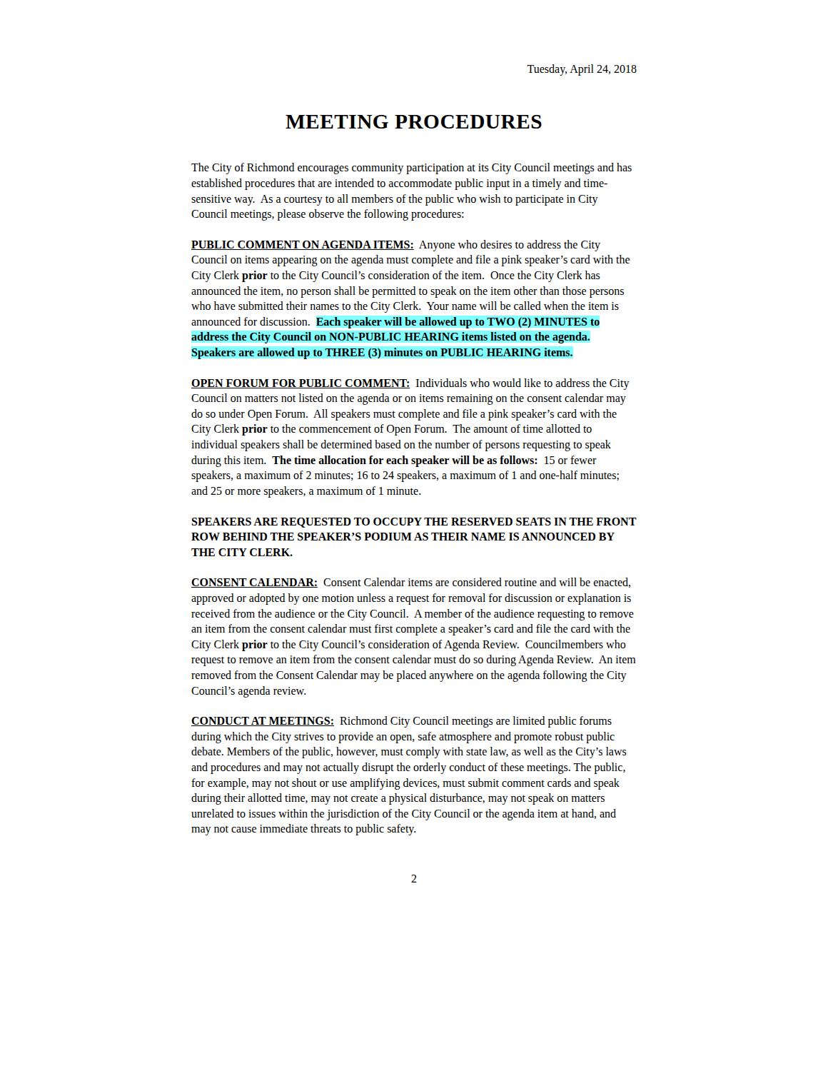Tuesday, April 24, 2018
MEETING PROCEDURES
The City of Richmond encourages community participation at its City Council meetings and has established procedures that are intended to accommodate public input in a timely and time-sensitive way. As a courtesy to all members of the public who wish to participate in City Council meetings, please observe the following procedures:
PUBLIC COMMENT ON AGENDA ITEMS: Anyone who desires to address the City Council on items appearing on the agenda must complete and file a pink speaker’s card with the City Clerk prior to the City Council’s consideration of the item. Once the City Clerk has announced the item, no person shall be permitted to speak on the item other than those persons who have submitted their names to the City Clerk. Your name will be called when the item is announced for discussion. Each speaker will be allowed up to TWO (2) MINUTES to address the City Council on NON-PUBLIC HEARING items listed on the agenda. Speakers are allowed up to THREE (3) minutes on PUBLIC HEARING items.
OPEN FORUM FOR PUBLIC COMMENT: Individuals who would like to address the City Council on matters not listed on the agenda or on items remaining on the consent calendar may do so under Open Forum. All speakers must complete and file a pink speaker’s card with the City Clerk prior to the commencement of Open Forum. The amount of time allotted to individual speakers shall be determined based on the number of persons requesting to speak during this item. The time allocation for each speaker will be as follows: 15 or fewer speakers, a maximum of 2 minutes; 16 to 24 speakers, a maximum of 1 and one-half minutes; and 25 or more speakers, a maximum of 1 minute.
SPEAKERS ARE REQUESTED TO OCCUPY THE RESERVED SEATS IN THE FRONT ROW BEHIND THE SPEAKER’S PODIUM AS THEIR NAME IS ANNOUNCED BY THE CITY CLERK.
CONSENT CALENDAR: Consent Calendar items are considered routine and will be enacted, approved or adopted by one motion unless a request for removal for discussion or explanation is received from the audience or the City Council. A member of the audience requesting to remove an item from the consent calendar must first complete a speaker’s card and file the card with the City Clerk prior to the City Council’s consideration of Agenda Review. Councilmembers who request to remove an item from the consent calendar must do so during Agenda Review. An item removed from the Consent Calendar may be placed anywhere on the agenda following the City Council’s agenda review.
CONDUCT AT MEETINGS: Richmond City Council meetings are limited public forums during which the City strives to provide an open, safe atmosphere and promote robust public debate. Members of the public, however, must comply with state law, as well as the City’s laws and procedures and may not actually disrupt the orderly conduct of these meetings. The public, for example, may not shout or use amplifying devices, must submit comment cards and speak during their allotted time, may not create a physical disturbance, may not speak on matters unrelated to issues within the jurisdiction of the City Council or the agenda item at hand, and may not cause immediate threats to public safety.
2